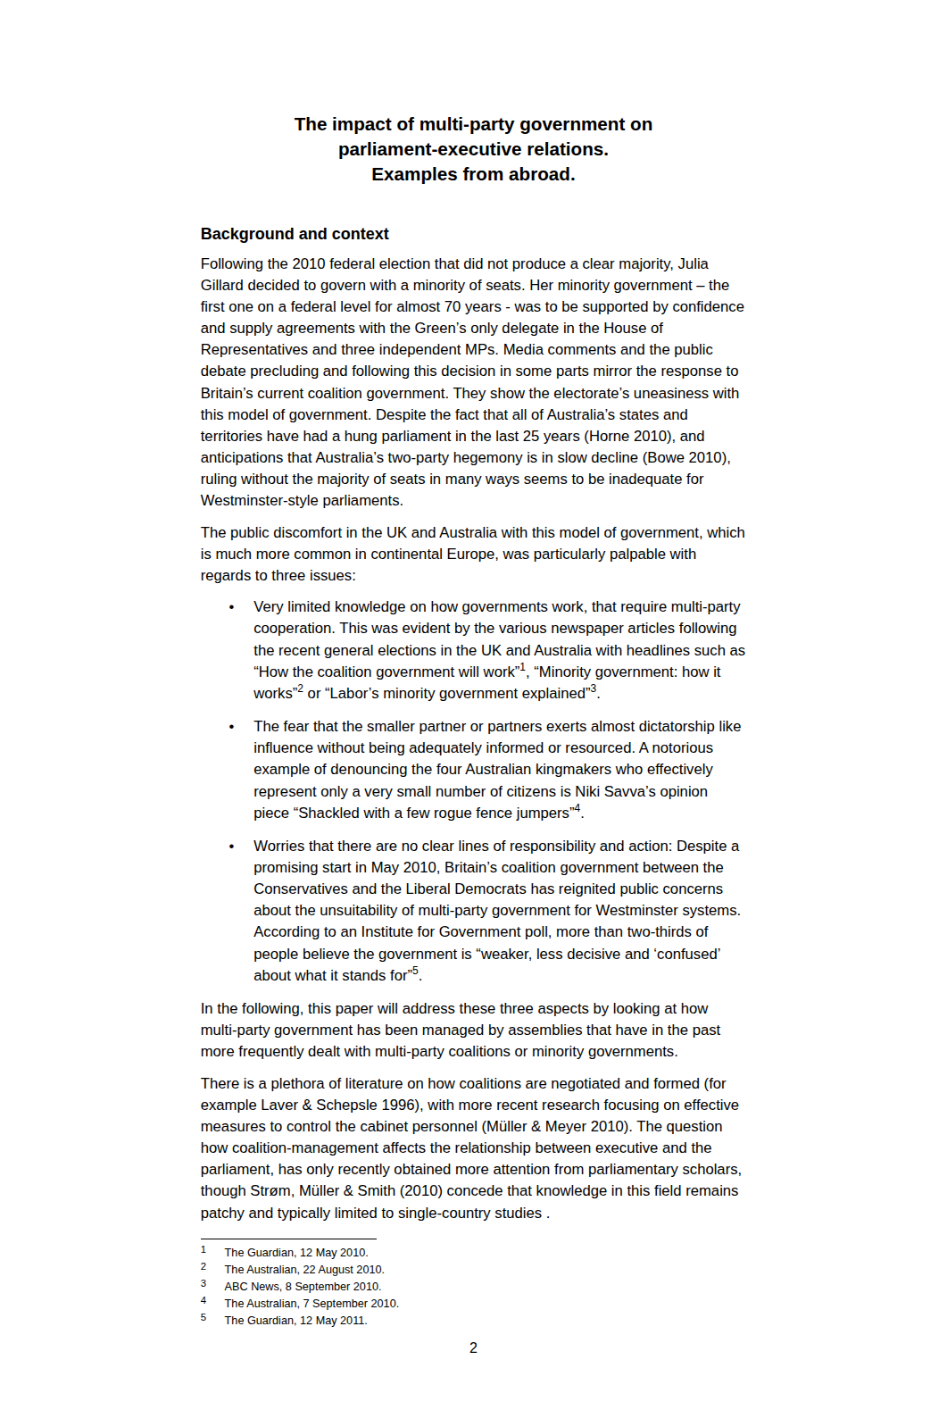The impact of multi-party government on
parliament-executive relations.
Examples from abroad.
Background and context
Following the 2010 federal election that did not produce a clear majority, Julia Gillard decided to govern with a minority of seats. Her minority government – the first one on a federal level for almost 70 years - was to be supported by confidence and supply agreements with the Green’s only delegate in the House of Representatives and three independent MPs. Media comments and the public debate precluding and following this decision in some parts mirror the response to Britain’s current coalition government. They show the electorate’s uneasiness with this model of government. Despite the fact that all of Australia’s states and territories have had a hung parliament in the last 25 years (Horne 2010), and anticipations that Australia’s two-party hegemony is in slow decline (Bowe 2010), ruling without the majority of seats in many ways seems to be inadequate for Westminster-style parliaments.
The public discomfort in the UK and Australia with this model of government, which is much more common in continental Europe, was particularly palpable with regards to three issues:
Very limited knowledge on how governments work, that require multi-party cooperation. This was evident by the various newspaper articles following the recent general elections in the UK and Australia with headlines such as “How the coalition government will work”1, “Minority government: how it works”2 or “Labor’s minority government explained”3.
The fear that the smaller partner or partners exerts almost dictatorship like influence without being adequately informed or resourced. A notorious example of denouncing the four Australian kingmakers who effectively represent only a very small number of citizens is Niki Savva’s opinion piece “Shackled with a few rogue fence jumpers”4.
Worries that there are no clear lines of responsibility and action: Despite a promising start in May 2010, Britain’s coalition government between the Conservatives and the Liberal Democrats has reignited public concerns about the unsuitability of multi-party government for Westminster systems. According to an Institute for Government poll, more than two-thirds of people believe the government is “weaker, less decisive and ‘confused’ about what it stands for”5.
In the following, this paper will address these three aspects by looking at how multi-party government has been managed by assemblies that have in the past more frequently dealt with multi-party coalitions or minority governments.
There is a plethora of literature on how coalitions are negotiated and formed (for example Laver & Schepsle 1996), with more recent research focusing on effective measures to control the cabinet personnel (Müller & Meyer 2010). The question how coalition-management affects the relationship between executive and the parliament, has only recently obtained more attention from parliamentary scholars, though Strøm, Müller & Smith (2010) concede that knowledge in this field remains patchy and typically limited to single-country studies .
1 The Guardian, 12 May 2010.
2 The Australian, 22 August 2010.
3 ABC News, 8 September 2010.
4 The Australian, 7 September 2010.
5 The Guardian, 12 May 2011.
2